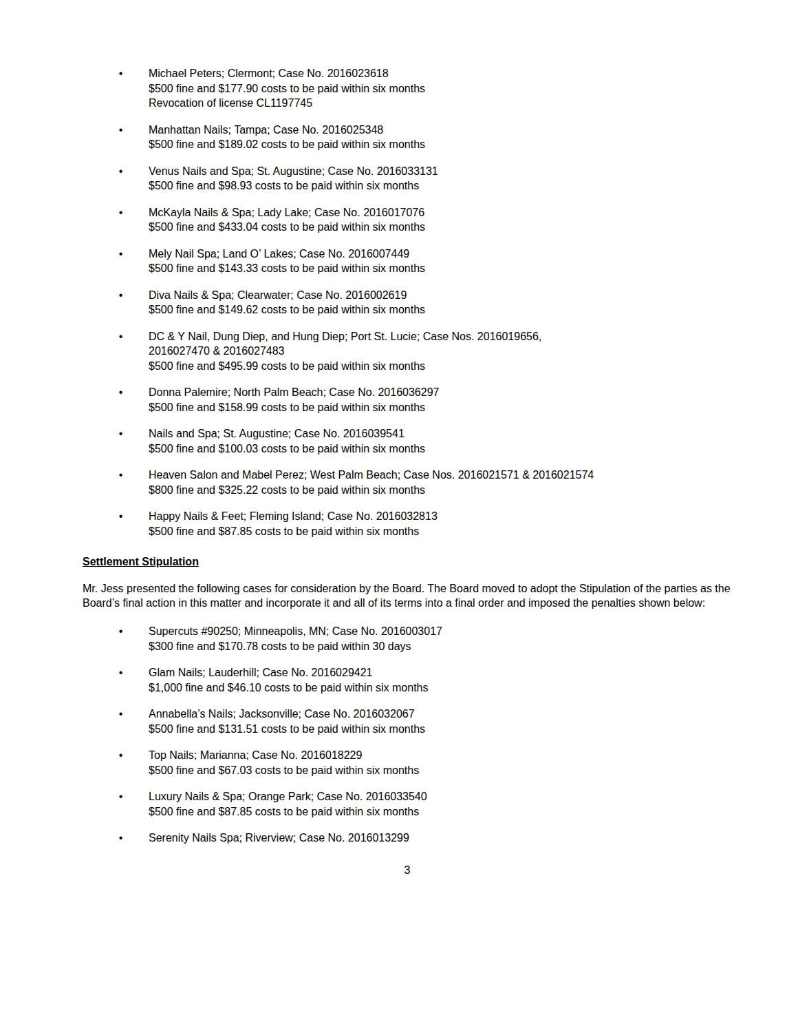Michael Peters; Clermont; Case No. 2016023618 $500 fine and $177.90 costs to be paid within six months Revocation of license CL1197745
Manhattan Nails; Tampa; Case No. 2016025348 $500 fine and $189.02 costs to be paid within six months
Venus Nails and Spa; St. Augustine; Case No. 2016033131 $500 fine and $98.93 costs to be paid within six months
McKayla Nails & Spa; Lady Lake; Case No. 2016017076 $500 fine and $433.04 costs to be paid within six months
Mely Nail Spa; Land O’ Lakes; Case No. 2016007449 $500 fine and $143.33 costs to be paid within six months
Diva Nails & Spa; Clearwater; Case No. 2016002619 $500 fine and $149.62 costs to be paid within six months
DC & Y Nail, Dung Diep, and Hung Diep; Port St. Lucie; Case Nos. 2016019656, 2016027470 & 2016027483 $500 fine and $495.99 costs to be paid within six months
Donna Palemire; North Palm Beach; Case No. 2016036297 $500 fine and $158.99 costs to be paid within six months
Nails and Spa; St. Augustine; Case No. 2016039541 $500 fine and $100.03 costs to be paid within six months
Heaven Salon and Mabel Perez; West Palm Beach; Case Nos. 2016021571 & 2016021574 $800 fine and $325.22 costs to be paid within six months
Happy Nails & Feet; Fleming Island; Case No. 2016032813 $500 fine and $87.85 costs to be paid within six months
Settlement Stipulation
Mr. Jess presented the following cases for consideration by the Board. The Board moved to adopt the Stipulation of the parties as the Board’s final action in this matter and incorporate it and all of its terms into a final order and imposed the penalties shown below:
Supercuts #90250; Minneapolis, MN; Case No. 2016003017 $300 fine and $170.78 costs to be paid within 30 days
Glam Nails; Lauderhill; Case No. 2016029421 $1,000 fine and $46.10 costs to be paid within six months
Annabella’s Nails; Jacksonville; Case No. 2016032067 $500 fine and $131.51 costs to be paid within six months
Top Nails; Marianna; Case No. 2016018229 $500 fine and $67.03 costs to be paid within six months
Luxury Nails & Spa; Orange Park; Case No. 2016033540 $500 fine and $87.85 costs to be paid within six months
Serenity Nails Spa; Riverview; Case No. 2016013299
3